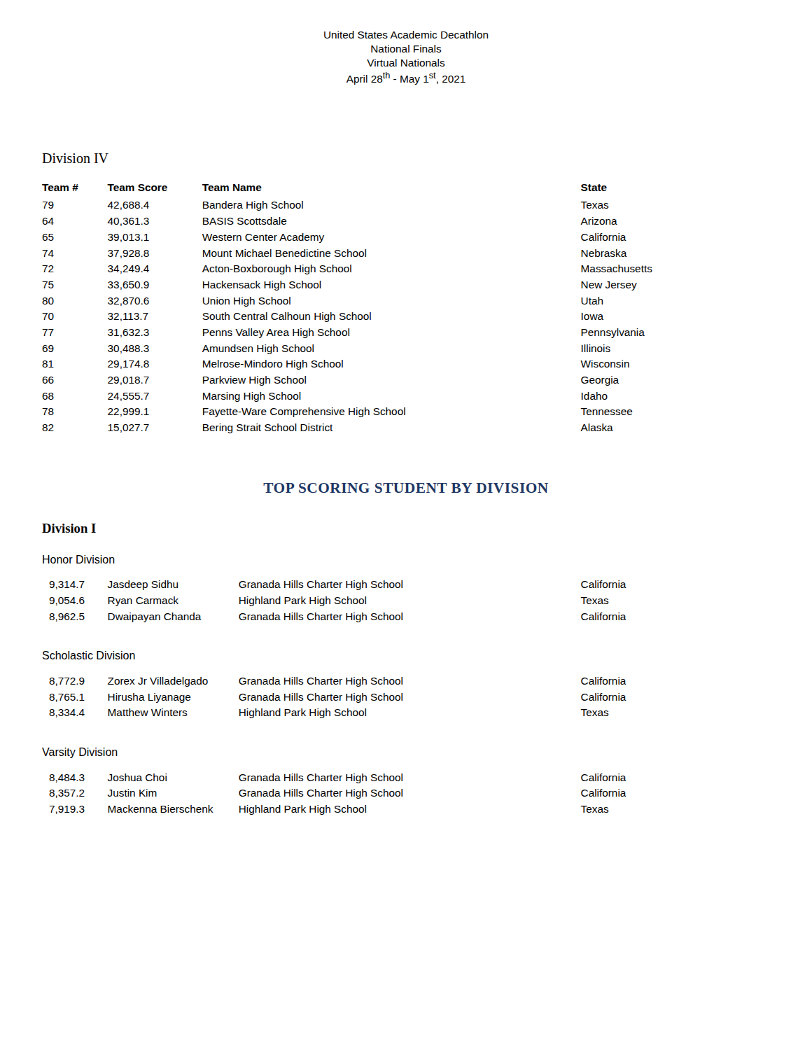United States Academic Decathlon
National Finals
Virtual Nationals
April 28th - May 1st, 2021
Division IV
| Team # | Team Score | Team Name | State |
| --- | --- | --- | --- |
| 79 | 42,688.4 | Bandera High School | Texas |
| 64 | 40,361.3 | BASIS Scottsdale | Arizona |
| 65 | 39,013.1 | Western Center Academy | California |
| 74 | 37,928.8 | Mount Michael Benedictine School | Nebraska |
| 72 | 34,249.4 | Acton-Boxborough High School | Massachusetts |
| 75 | 33,650.9 | Hackensack High School | New Jersey |
| 80 | 32,870.6 | Union High School | Utah |
| 70 | 32,113.7 | South Central Calhoun High School | Iowa |
| 77 | 31,632.3 | Penns Valley Area High School | Pennsylvania |
| 69 | 30,488.3 | Amundsen High School | Illinois |
| 81 | 29,174.8 | Melrose-Mindoro High School | Wisconsin |
| 66 | 29,018.7 | Parkview High School | Georgia |
| 68 | 24,555.7 | Marsing High School | Idaho |
| 78 | 22,999.1 | Fayette-Ware Comprehensive High School | Tennessee |
| 82 | 15,027.7 | Bering Strait School District | Alaska |
TOP SCORING STUDENT BY DIVISION
Division I
Honor Division
| 9,314.7 | Jasdeep Sidhu | Granada Hills Charter High School | California |
| 9,054.6 | Ryan Carmack | Highland Park High School | Texas |
| 8,962.5 | Dwaipayan Chanda | Granada Hills Charter High School | California |
Scholastic Division
| 8,772.9 | Zorex Jr Villadelgado | Granada Hills Charter High School | California |
| 8,765.1 | Hirusha Liyanage | Granada Hills Charter High School | California |
| 8,334.4 | Matthew Winters | Highland Park High School | Texas |
Varsity Division
| 8,484.3 | Joshua Choi | Granada Hills Charter High School | California |
| 8,357.2 | Justin Kim | Granada Hills Charter High School | California |
| 7,919.3 | Mackenna Bierschenk | Highland Park High School | Texas |